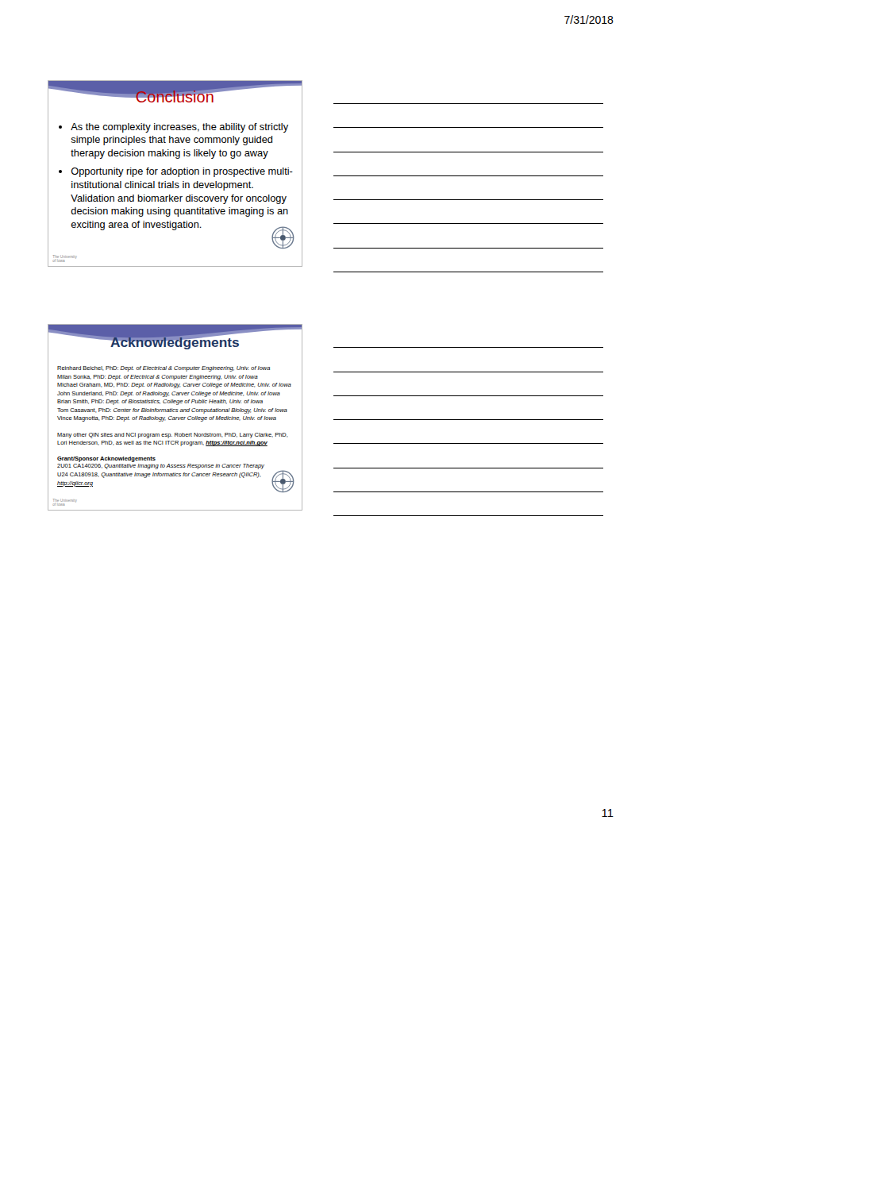7/31/2018
Conclusion
As the complexity increases, the ability of strictly simple principles that have commonly guided therapy decision making is likely to go away
Opportunity ripe for adoption in prospective multi-institutional clinical trials in development. Validation and biomarker discovery for oncology decision making using quantitative imaging is an exciting area of investigation.
The University
of Iowa
Acknowledgements
Reinhard Beichel, PhD: Dept. of Electrical & Computer Engineering, Univ. of Iowa
Milan Sonka, PhD: Dept. of Electrical & Computer Engineering, Univ. of Iowa
Michael Graham, MD, PhD: Dept. of Radiology, Carver College of Medicine, Univ. of Iowa
John Sunderland, PhD: Dept. of Radiology, Carver College of Medicine, Univ. of Iowa
Brian Smith, PhD: Dept. of Biostatistics, College of Public Health, Univ. of Iowa
Tom Casavant, PhD: Center for Bioinformatics and Computational Biology, Univ. of Iowa
Vince Magnotta, PhD: Dept. of Radiology, Carver College of Medicine, Univ. of Iowa
Many other QIN sites and NCI program esp. Robert Nordstrom, PhD, Larry Clarke, PhD, Lori Henderson, PhD, as well as the NCI ITCR program, https://itcr.nci.nih.gov
Grant/Sponsor Acknowledgements
2U01 CA140206, Quantitative Imaging to Assess Response in Cancer Therapy
U24 CA180918, Quantitative Image Informatics for Cancer Research (QIICR),
http://qiicr.org
The University
of Iowa
11